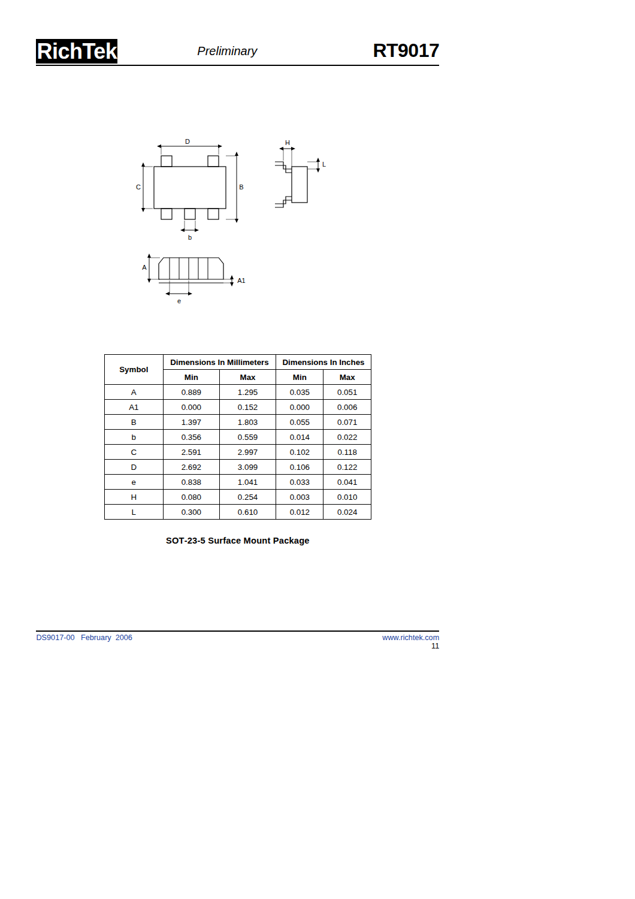RichTek
Preliminary
RT9017
D C B b H L A A1 e
| Symbol | Dimensions In Millimeters | Dimensions In Inches |
| --- | --- | --- |
| Min | Max | Min | Max |
| A | 0.889 | 1.295 | 0.035 | 0.051 |
| A1 | 0.000 | 0.152 | 0.000 | 0.006 |
| B | 1.397 | 1.803 | 0.055 | 0.071 |
| b | 0.356 | 0.559 | 0.014 | 0.022 |
| C | 2.591 | 2.997 | 0.102 | 0.118 |
| D | 2.692 | 3.099 | 0.106 | 0.122 |
| e | 0.838 | 1.041 | 0.033 | 0.041 |
| H | 0.080 | 0.254 | 0.003 | 0.010 |
| L | 0.300 | 0.610 | 0.012 | 0.024 |
SOT‑23‑5 Surface Mount Package
DS9017-00 February 2006
www.richtek.com
11